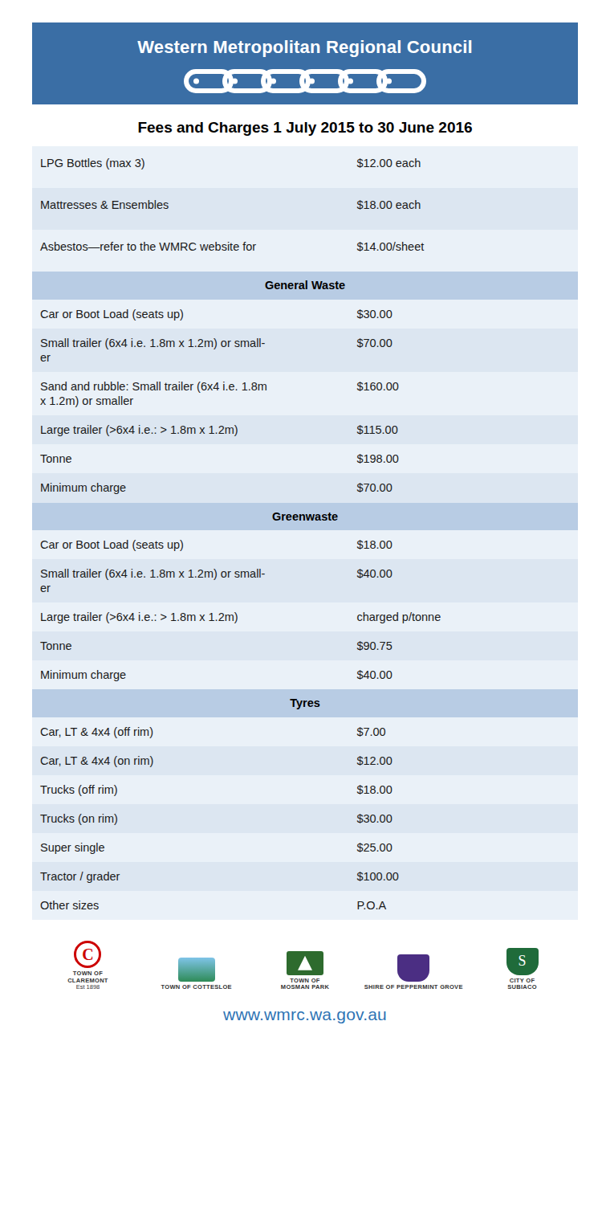Western Metropolitan Regional Council
Fees and Charges 1 July 2015 to 30 June 2016
| LPG Bottles (max 3) | $12.00 each |
| Mattresses & Ensembles | $18.00 each |
| Asbestos—refer to the WMRC website for | $14.00/sheet |
| General Waste |
| Car or Boot Load (seats up) | $30.00 |
| Small trailer (6x4 i.e. 1.8m x 1.2m) or small- er | $70.00 |
| Sand and rubble: Small trailer (6x4 i.e. 1.8m x 1.2m) or smaller | $160.00 |
| Large trailer (>6x4 i.e.: > 1.8m x 1.2m) | $115.00 |
| Tonne | $198.00 |
| Minimum charge | $70.00 |
| Greenwaste |
| Car or Boot Load (seats up) | $18.00 |
| Small trailer (6x4 i.e. 1.8m x 1.2m) or small- er | $40.00 |
| Large trailer (>6x4 i.e.: > 1.8m x 1.2m) | charged p/tonne |
| Tonne | $90.75 |
| Minimum charge | $40.00 |
| Tyres |
| Car, LT & 4x4 (off rim) | $7.00 |
| Car, LT & 4x4 (on rim) | $12.00 |
| Trucks (off rim) | $18.00 |
| Trucks (on rim) | $30.00 |
| Super single | $25.00 |
| Tractor / grader | $100.00 |
| Other sizes | P.O.A |
TOWN OF
CLAREMONT Est 1898
TOWN OF COTTESLOE
TOWN OF
MOSMAN PARK
SHIRE OF PEPPERMINT GROVE
CITY OF
SUBIACO
www.wmrc.wa.gov.au